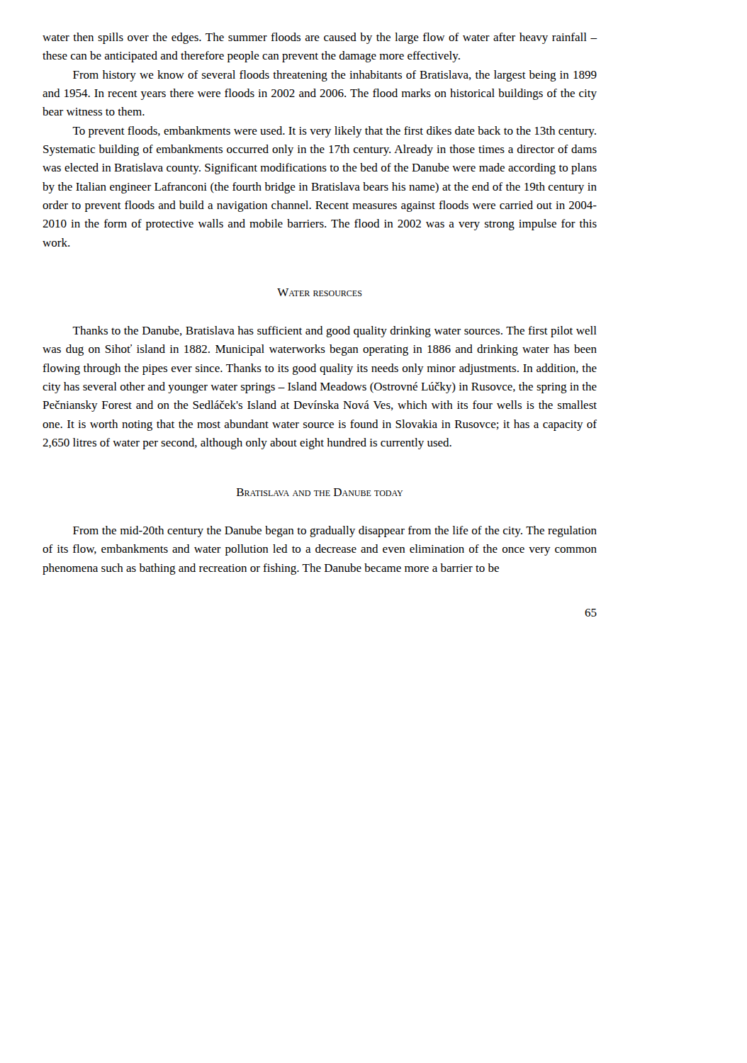water then spills over the edges. The summer floods are caused by the large flow of water after heavy rainfall – these can be anticipated and therefore people can prevent the damage more effectively.
From history we know of several floods threatening the inhabitants of Bratislava, the largest being in 1899 and 1954. In recent years there were floods in 2002 and 2006. The flood marks on historical buildings of the city bear witness to them.
To prevent floods, embankments were used. It is very likely that the first dikes date back to the 13th century. Systematic building of embankments occurred only in the 17th century. Already in those times a director of dams was elected in Bratislava county. Significant modifications to the bed of the Danube were made according to plans by the Italian engineer Lafranconi (the fourth bridge in Bratislava bears his name) at the end of the 19th century in order to prevent floods and build a navigation channel. Recent measures against floods were carried out in 2004-2010 in the form of protective walls and mobile barriers. The flood in 2002 was a very strong impulse for this work.
Water resources
Thanks to the Danube, Bratislava has sufficient and good quality drinking water sources. The first pilot well was dug on Sihoť island in 1882. Municipal waterworks began operating in 1886 and drinking water has been flowing through the pipes ever since. Thanks to its good quality its needs only minor adjustments. In addition, the city has several other and younger water springs – Island Meadows (Ostrovné Lúčky) in Rusovce, the spring in the Pečniansky Forest and on the Sedláček's Island at Devínska Nová Ves, which with its four wells is the smallest one. It is worth noting that the most abundant water source is found in Slovakia in Rusovce; it has a capacity of 2,650 litres of water per second, although only about eight hundred is currently used.
Bratislava and the Danube today
From the mid-20th century the Danube began to gradually disappear from the life of the city. The regulation of its flow, embankments and water pollution led to a decrease and even elimination of the once very common phenomena such as bathing and recreation or fishing. The Danube became more a barrier to be
65